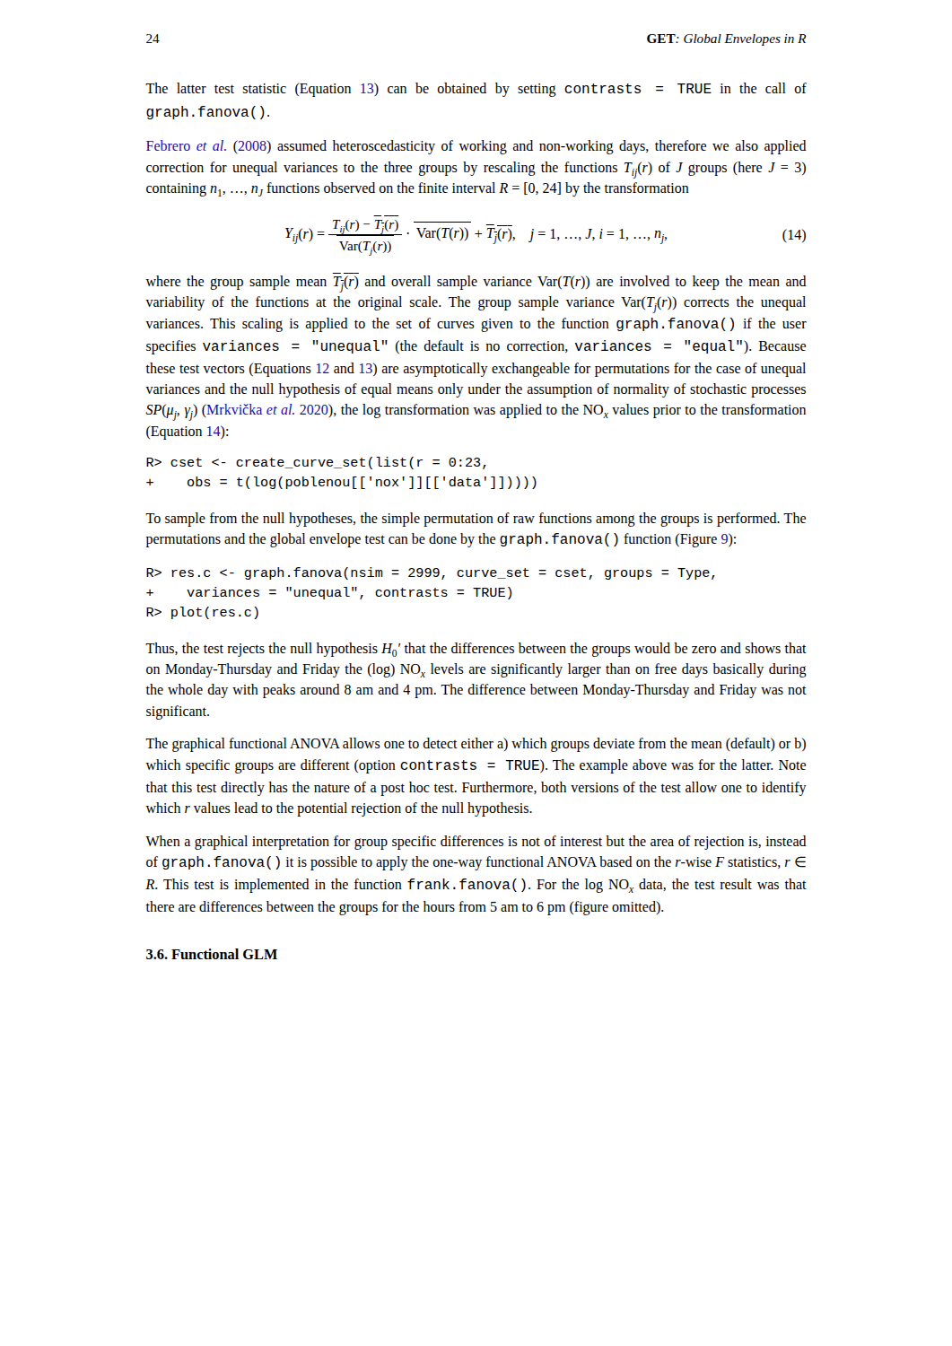24 GET: Global Envelopes in R
The latter test statistic (Equation 13) can be obtained by setting contrasts = TRUE in the call of graph.fanova().
Febrero et al. (2008) assumed heteroscedasticity of working and non-working days, therefore we also applied correction for unequal variances to the three groups by rescaling the functions Tij(r) of J groups (here J = 3) containing n1, …, nJ functions observed on the finite interval R = [0, 24] by the transformation
Yij(r) = Tij(r) − Tj(r) Var(Tj(r)) · Var(T(r)) + Tj(r), j = 1, …, J, i = 1, …, nj, (14)
where the group sample mean Tj(r) and overall sample variance Var(T(r)) are involved to keep the mean and variability of the functions at the original scale. The group sample variance Var(Tj(r)) corrects the unequal variances. This scaling is applied to the set of curves given to the function graph.fanova() if the user specifies variances = "unequal" (the default is no correction, variances = "equal"). Because these test vectors (Equations 12 and 13) are asymptotically exchangeable for permutations for the case of unequal variances and the null hypothesis of equal means only under the assumption of normality of stochastic processes SP(μj, γj) (Mrkvička et al. 2020), the log transformation was applied to the NOx values prior to the transformation (Equation 14):
R> cset <- create_curve_set(list(r = 0:23,
+    obs = t(log(poblenou[['nox']][['data']]))))
To sample from the null hypotheses, the simple permutation of raw functions among the groups is performed. The permutations and the global envelope test can be done by the graph.fanova() function (Figure 9):
R> res.c <- graph.fanova(nsim = 2999, curve_set = cset, groups = Type,
+    variances = "unequal", contrasts = TRUE)
R> plot(res.c)
Thus, the test rejects the null hypothesis H0′ that the differences between the groups would be zero and shows that on Monday-Thursday and Friday the (log) NOx levels are significantly larger than on free days basically during the whole day with peaks around 8 am and 4 pm. The difference between Monday-Thursday and Friday was not significant.
The graphical functional ANOVA allows one to detect either a) which groups deviate from the mean (default) or b) which specific groups are different (option contrasts = TRUE). The example above was for the latter. Note that this test directly has the nature of a post hoc test. Furthermore, both versions of the test allow one to identify which r values lead to the potential rejection of the null hypothesis.
When a graphical interpretation for group specific differences is not of interest but the area of rejection is, instead of graph.fanova() it is possible to apply the one-way functional ANOVA based on the r-wise F statistics, r ∈ R. This test is implemented in the function frank.fanova(). For the log NOx data, the test result was that there are differences between the groups for the hours from 5 am to 6 pm (figure omitted).
3.6. Functional GLM